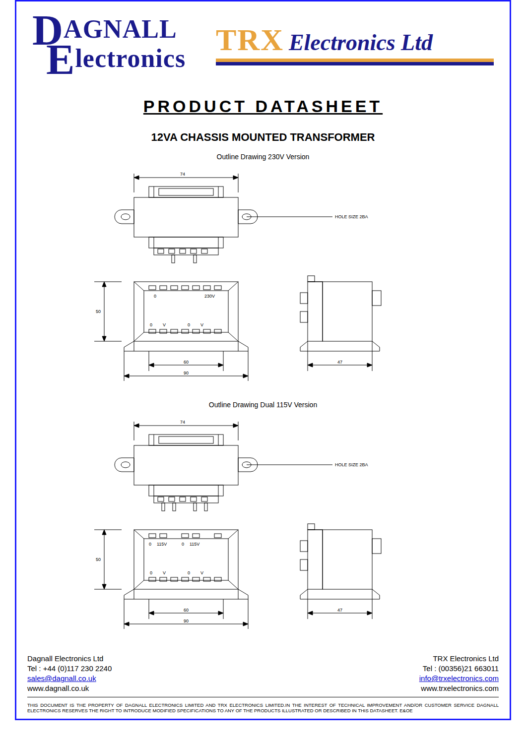DAGNALL
Electronics
TRX Electronics Ltd
PRODUCT DATASHEET
12VA CHASSIS MOUNTED TRANSFORMER
Outline Drawing 230V Version
74 HOLE SIZE 2BA 50 0 230V 0 V 0 V 60 90 47
Outline Drawing Dual 115V Version
74 HOLE SIZE 2BA 50 0 115V 0 115V 0 V 0 V 60 90 47
Dagnall Electronics Ltd
Tel : +44 (0)117 230 2240
sales@dagnall.co.uk
www.dagnall.co.uk
TRX Electronics Ltd
Tel : (00356)21 663011
info@trxelectronics.com
www.trxelectronics.com
THIS DOCUMENT IS THE PROPERTY OF DAGNALL ELECTRONICS LIMITED AND TRX ELECTRONICS LIMITED.IN THE INTEREST OF TECHNICAL IMPROVEMENT AND/OR CUSTOMER SERVICE DAGNALL ELECTRONICS RESERVES THE RIGHT TO INTRODUCE MODIFIED SPECIFICATIONS TO ANY OF THE PRODUCTS ILLUSTRATED OR DESCRIBED IN THIS DATASHEET. E&OE